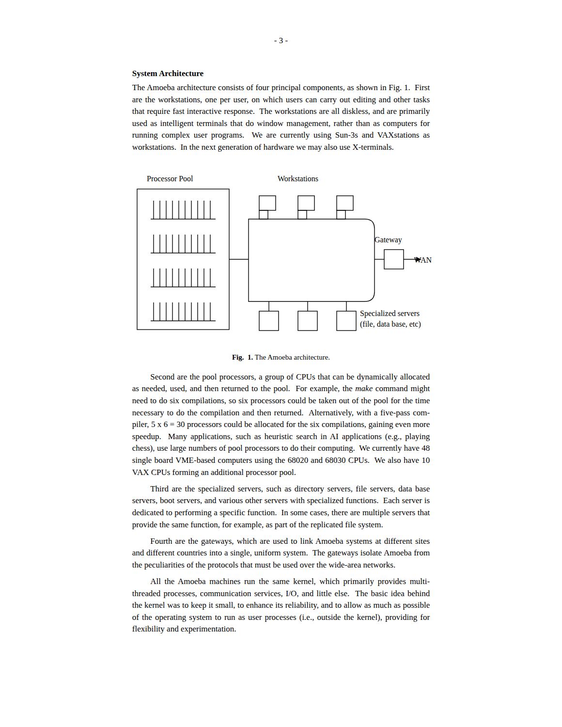- 3 -
System Architecture
The Amoeba architecture consists of four principal components, as shown in Fig. 1. First are the workstations, one per user, on which users can carry out editing and other tasks that require fast interactive response. The workstations are all diskless, and are primarily used as intelligent terminals that do window management, rather than as computers for running complex user programs. We are currently using Sun-3s and VAXstations as workstations. In the next generation of hardware we may also use X-terminals.
Processor Pool Workstations Gateway WAN Specialized servers (file, data base, etc)
Fig. 1. The Amoeba architecture.
Second are the pool processors, a group of CPUs that can be dynamically allocated as needed, used, and then returned to the pool. For example, the make command might need to do six compilations, so six processors could be taken out of the pool for the time necessary to do the compilation and then returned. Alternatively, with a five-pass compiler, 5 x 6 = 30 processors could be allocated for the six compilations, gaining even more speedup. Many applications, such as heuristic search in AI applications (e.g., playing chess), use large numbers of pool processors to do their computing. We currently have 48 single board VME-based computers using the 68020 and 68030 CPUs. We also have 10 VAX CPUs forming an additional processor pool.
Third are the specialized servers, such as directory servers, file servers, data base servers, boot servers, and various other servers with specialized functions. Each server is dedicated to performing a specific function. In some cases, there are multiple servers that provide the same function, for example, as part of the replicated file system.
Fourth are the gateways, which are used to link Amoeba systems at different sites and different countries into a single, uniform system. The gateways isolate Amoeba from the peculiarities of the protocols that must be used over the wide-area networks.
All the Amoeba machines run the same kernel, which primarily provides multithreaded processes, communication services, I/O, and little else. The basic idea behind the kernel was to keep it small, to enhance its reliability, and to allow as much as possible of the operating system to run as user processes (i.e., outside the kernel), providing for flexibility and experimentation.